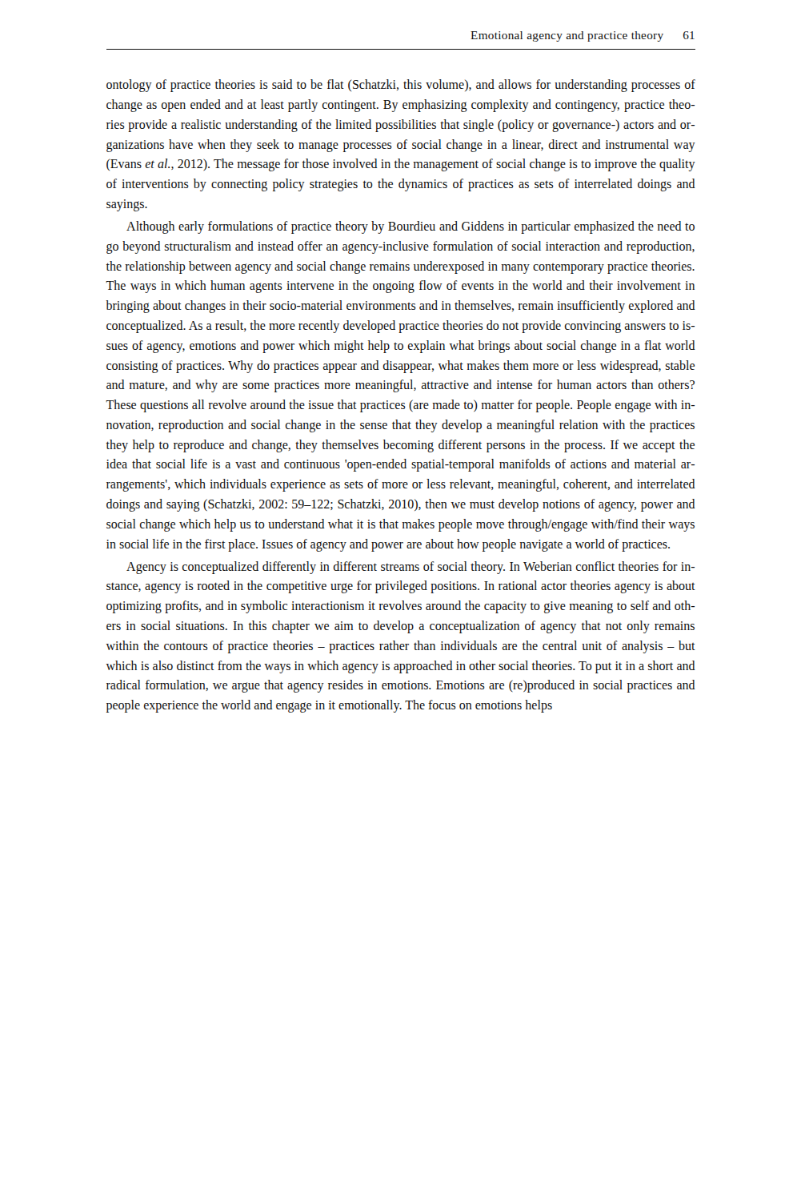Emotional agency and practice theory 61
ontology of practice theories is said to be flat (Schatzki, this volume), and allows for understanding processes of change as open ended and at least partly contingent. By emphasizing complexity and contingency, practice theories provide a realistic understanding of the limited possibilities that single (policy or governance-) actors and organizations have when they seek to manage processes of social change in a linear, direct and instrumental way (Evans et al., 2012). The message for those involved in the management of social change is to improve the quality of interventions by connecting policy strategies to the dynamics of practices as sets of interrelated doings and sayings.
Although early formulations of practice theory by Bourdieu and Giddens in particular emphasized the need to go beyond structuralism and instead offer an agency-inclusive formulation of social interaction and reproduction, the relationship between agency and social change remains underexposed in many contemporary practice theories. The ways in which human agents intervene in the ongoing flow of events in the world and their involvement in bringing about changes in their socio-material environments and in themselves, remain insufficiently explored and conceptualized. As a result, the more recently developed practice theories do not provide convincing answers to issues of agency, emotions and power which might help to explain what brings about social change in a flat world consisting of practices. Why do practices appear and disappear, what makes them more or less widespread, stable and mature, and why are some practices more meaningful, attractive and intense for human actors than others? These questions all revolve around the issue that practices (are made to) matter for people. People engage with innovation, reproduction and social change in the sense that they develop a meaningful relation with the practices they help to reproduce and change, they themselves becoming different persons in the process. If we accept the idea that social life is a vast and continuous 'open-ended spatial-temporal manifolds of actions and material arrangements', which individuals experience as sets of more or less relevant, meaningful, coherent, and interrelated doings and saying (Schatzki, 2002: 59–122; Schatzki, 2010), then we must develop notions of agency, power and social change which help us to understand what it is that makes people move through/engage with/find their ways in social life in the first place. Issues of agency and power are about how people navigate a world of practices.
Agency is conceptualized differently in different streams of social theory. In Weberian conflict theories for instance, agency is rooted in the competitive urge for privileged positions. In rational actor theories agency is about optimizing profits, and in symbolic interactionism it revolves around the capacity to give meaning to self and others in social situations. In this chapter we aim to develop a conceptualization of agency that not only remains within the contours of practice theories – practices rather than individuals are the central unit of analysis – but which is also distinct from the ways in which agency is approached in other social theories. To put it in a short and radical formulation, we argue that agency resides in emotions. Emotions are (re)produced in social practices and people experience the world and engage in it emotionally. The focus on emotions helps